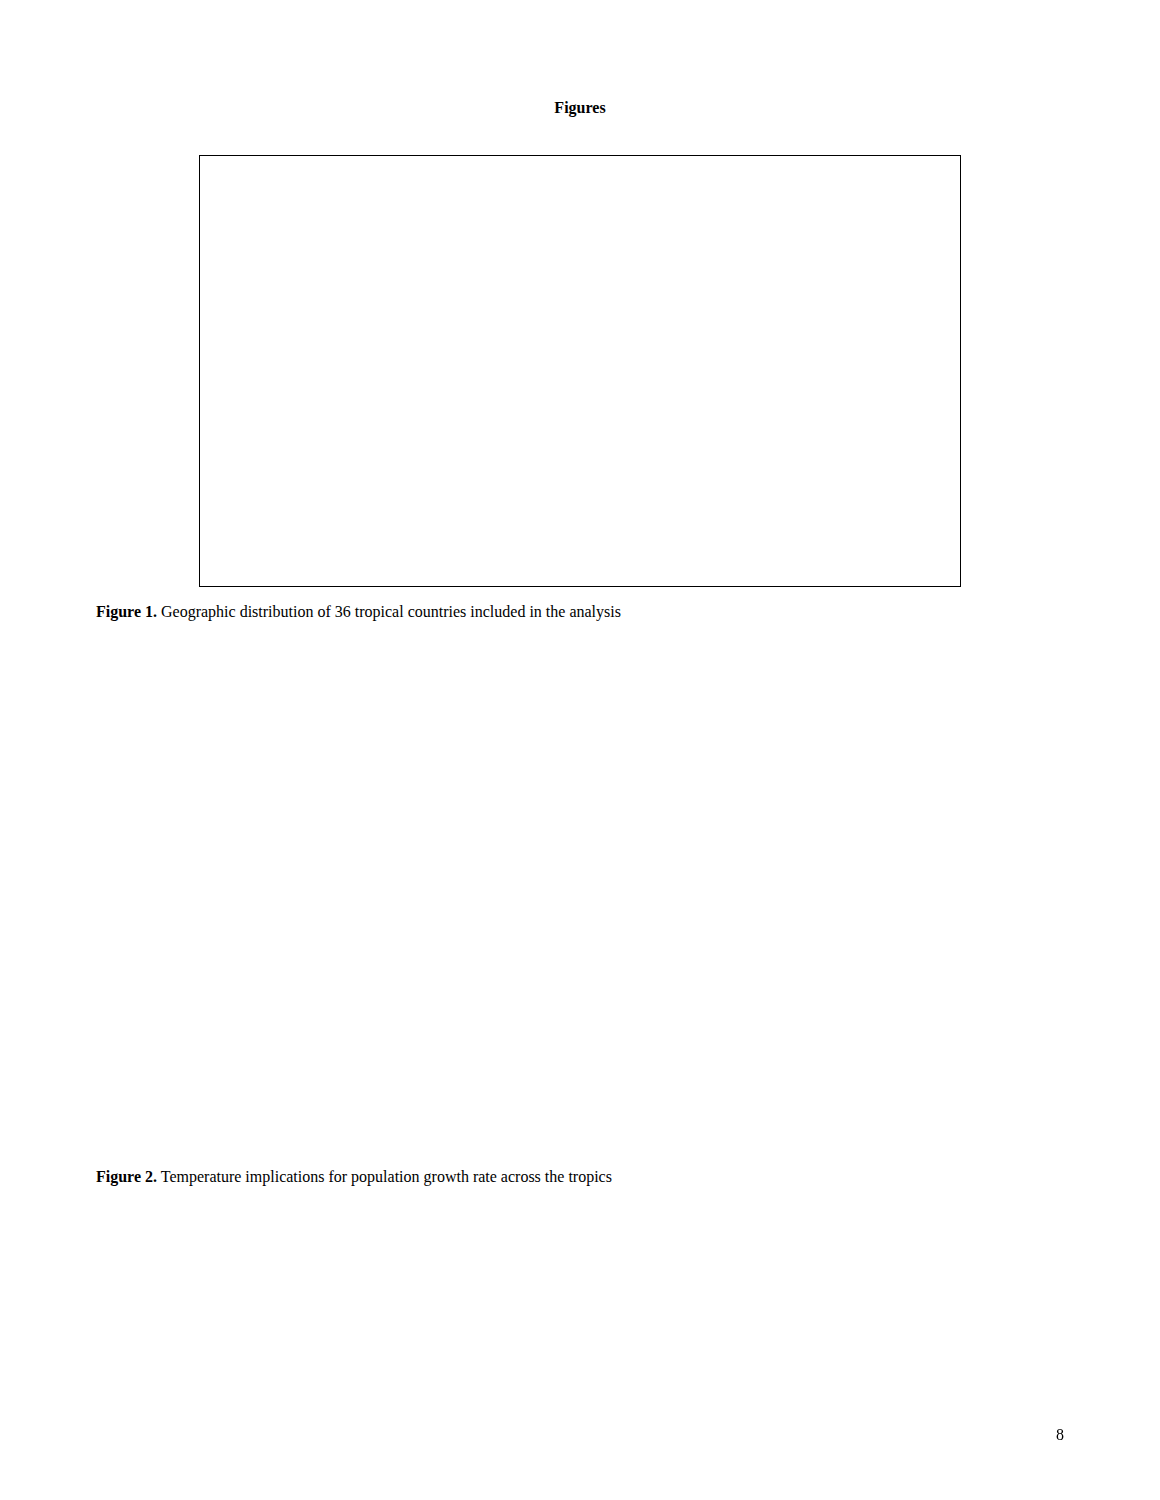Figures
Figure 1. Geographic distribution of 36 tropical countries included in the analysis
Figure 2. Temperature implications for population growth rate across the tropics
8